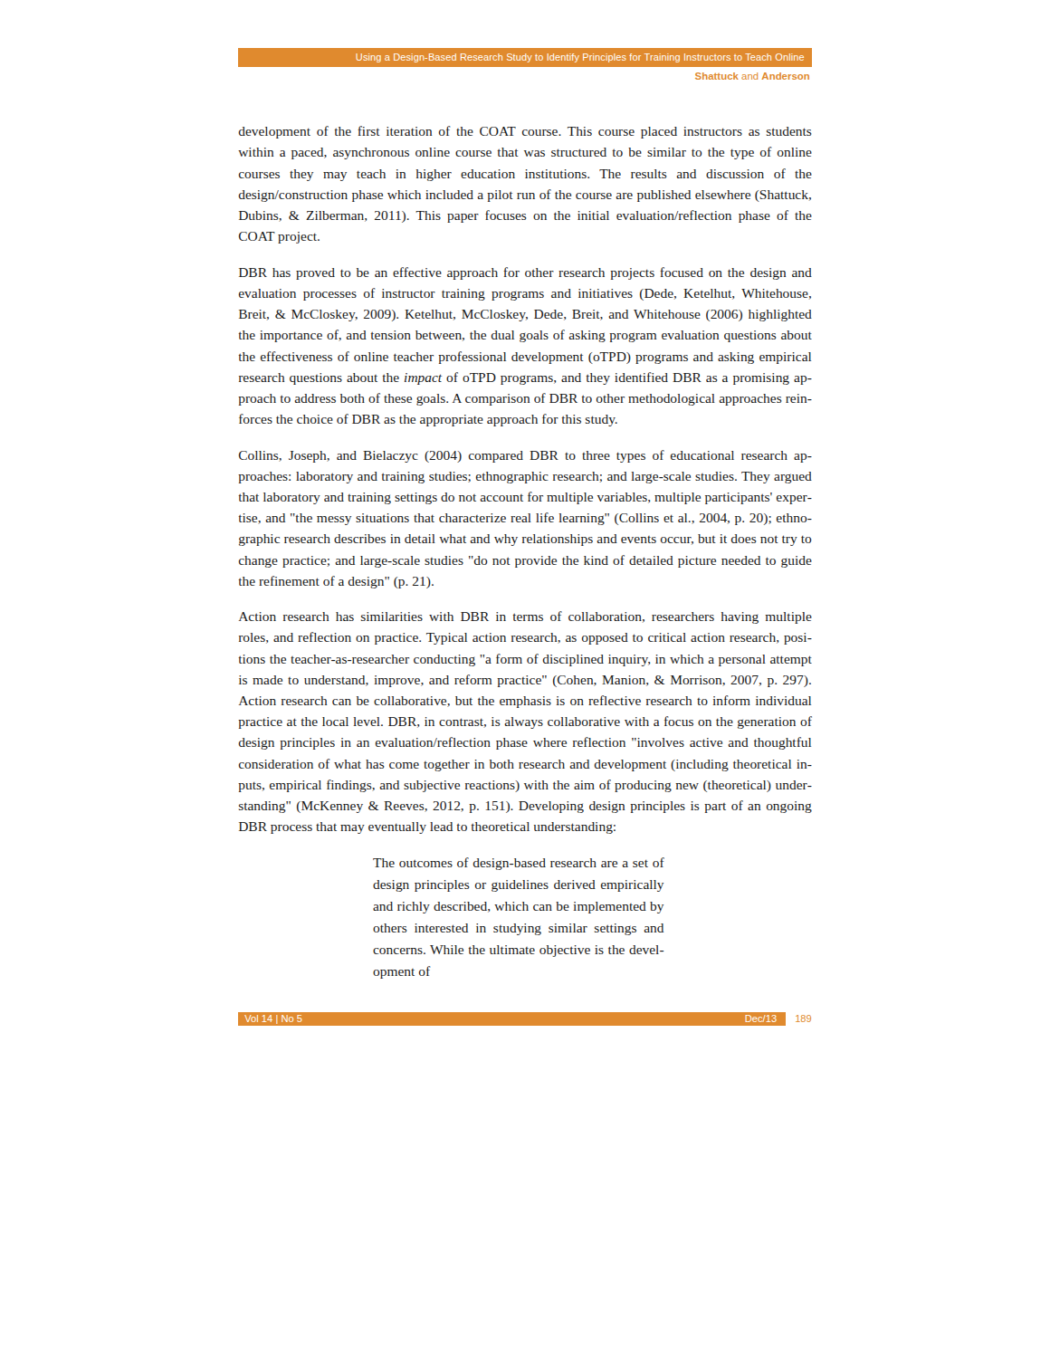Using a Design-Based Research Study to Identify Principles for Training Instructors to Teach Online
Shattuck and Anderson
development of the first iteration of the COAT course. This course placed instructors as students within a paced, asynchronous online course that was structured to be similar to the type of online courses they may teach in higher education institutions. The results and discussion of the design/construction phase which included a pilot run of the course are published elsewhere (Shattuck, Dubins, & Zilberman, 2011). This paper focuses on the initial evaluation/reflection phase of the COAT project.
DBR has proved to be an effective approach for other research projects focused on the design and evaluation processes of instructor training programs and initiatives (Dede, Ketelhut, Whitehouse, Breit, & McCloskey, 2009). Ketelhut, McCloskey, Dede, Breit, and Whitehouse (2006) highlighted the importance of, and tension between, the dual goals of asking program evaluation questions about the effectiveness of online teacher professional development (oTPD) programs and asking empirical research questions about the impact of oTPD programs, and they identified DBR as a promising approach to address both of these goals. A comparison of DBR to other methodological approaches reinforces the choice of DBR as the appropriate approach for this study.
Collins, Joseph, and Bielaczyc (2004) compared DBR to three types of educational research approaches: laboratory and training studies; ethnographic research; and large-scale studies. They argued that laboratory and training settings do not account for multiple variables, multiple participants' expertise, and "the messy situations that characterize real life learning" (Collins et al., 2004, p. 20); ethnographic research describes in detail what and why relationships and events occur, but it does not try to change practice; and large-scale studies "do not provide the kind of detailed picture needed to guide the refinement of a design" (p. 21).
Action research has similarities with DBR in terms of collaboration, researchers having multiple roles, and reflection on practice. Typical action research, as opposed to critical action research, positions the teacher-as-researcher conducting "a form of disciplined inquiry, in which a personal attempt is made to understand, improve, and reform practice" (Cohen, Manion, & Morrison, 2007, p. 297). Action research can be collaborative, but the emphasis is on reflective research to inform individual practice at the local level. DBR, in contrast, is always collaborative with a focus on the generation of design principles in an evaluation/reflection phase where reflection "involves active and thoughtful consideration of what has come together in both research and development (including theoretical inputs, empirical findings, and subjective reactions) with the aim of producing new (theoretical) understanding" (McKenney & Reeves, 2012, p. 151). Developing design principles is part of an ongoing DBR process that may eventually lead to theoretical understanding:
The outcomes of design-based research are a set of design principles or guidelines derived empirically and richly described, which can be implemented by others interested in studying similar settings and concerns. While the ultimate objective is the development of
Vol 14 | No 5
Dec/13
189